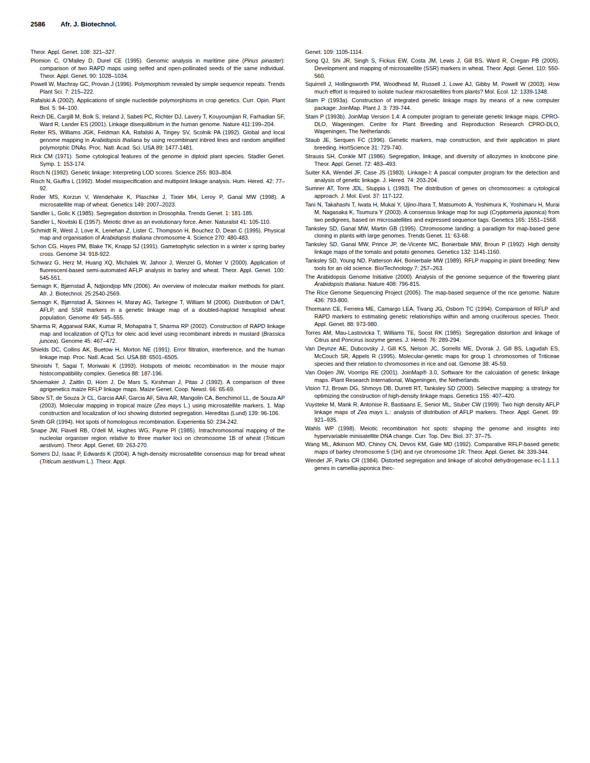2586 Afr. J. Biotechnol.
Theor. Appl. Genet. 108: 321–327.
Plomion C, O’Malley D, Durel CE (1995). Genomic analysis in maritime pine (Pinus pinaster): comparison of two RAPD maps using selfed and open-pollinated seeds of the same individual. Theor. Appl. Genet. 90: 1028–1034.
Powell W, Machray GC, Provan J (1996). Polymorphism revealed by simple sequence repeats. Trends Plant Sci. 7: 215–222.
Rafalski A (2002). Applications of single nucleotide polymorphisms in crop genetics. Curr. Opin. Plant Biol. 5: 94–100.
Reich DE, Cargill M, Bolk S, Ireland J, Sabeti PC, Richter DJ, Lavery T, Kouyoumjian R, Farhadian SF, Ward R, Lander ES (2001). Linkage disequilibrium in the human genome. Nature 411:199–204.
Reiter RS, Williams JGK, Feldman KA, Rafalski A, Tingey SV, Scolnik PA (1992). Global and local genome mapping in Arabidopsis thaliana by using recombinant inbred lines and random amplified polymorphic DNAs. Proc. Natl. Acad. Sci. USA 89: 1477-1481.
Rick CM (1971). Some cytological features of the genome in diploid plant species. Stadler Genet. Symp. 1: 153-174.
Risch N (1992). Genetic linkage: Interpreting LOD scores. Science 255: 803–804.
Risch N, Giuffra L (1992). Model misspecification and multipoint linkage analysis. Hum. Hered. 42: 77–92.
Roder MS, Korzun V, Wendehake K, Plaschke J, Tixier MH, Leroy P, Ganal MW (1998). A microsatellite map of wheat. Genetics 149: 2007–2023.
Sandler L, Golic K (1985). Segregation distortion in Drosophila. Trends Genet. 1: 181-185.
Sandler L, Novitski E (1957). Meiotic drive as an evolutionary force. Amer. Naturalist 41: 105-110.
Schmidt R, West J, Love K, Lenehan Z, Lister C, Thompson H, Bouchez D, Dean C (1995). Physical map and organisation of Arabidopsis thaliana chromosome 4. Science 270: 480-483.
Schon CG, Hayes PM, Blake TK, Knapp SJ (1991). Gametophytic selection in a winter x spring barley cross. Genome 34: 918-922.
Schwarz G, Herz M, Huang XQ, Michalek W, Jahoor J, Wenzel G, Mohler V (2000). Application of fluorescent-based semi-automated AFLP analysis in barley and wheat. Theor. Appl. Genet. 100: 545-551.
Semagn K, Bjørnstad Å, Ndjiondjop MN (2006). An overview of molecular marker methods for plant. Afr. J. Biotechnol. 25:2540-2569.
Semagn K, Bjørnstad Å, Skinnes H, Marøy AG, Tarkegne T, William M (2006). Distribution of DArT, AFLP, and SSR markers in a genetic linkage map of a doubled-haploid hexaploid wheat population. Genome 49: 545–555.
Sharma R, Aggarwal RAK, Kumar R, Mohapatra T, Sharma RP (2002). Construction of RAPD linkage map and localization of QTLs for oleic acid level using recombinant inbreds in mustard (Brassica juncea). Genome 45: 467–472.
Shields DC, Collins AK, Buetow H, Morton NE (1991). Error filtration, interference, and the human linkage map. Proc. Natl. Acad. Sci. USA 88: 6501–6505.
Shiroishi T, Sagai T, Moriwaki K (1993). Hotspots of meiotic recombination in the mouse major histocompatibility complex. Genetica 88: 187-196.
Shoemaker J, Zaitlin D, Horn J, De Mars S, Kirshman J, Pitas J (1992). A comparison of three agrigenetics maize RFLP linkage maps. Maize Genet. Coop. Newsl. 66: 65-69.
Sibov ST, de Souza Jr CL, Garcia AAF, Garcia AF, Silva AR, Mangolin CA, Benchimol LL, de Souza AP (2003). Molecular mapping in tropical maize (Zea mays L.) using microsatellite markers. 1. Map construction and localization of loci showing distorted segregation. Hereditas (Lund) 139: 96-106.
Smith GR (1994). Hot spots of homologous recombination. Experientia 50: 234-242.
Snape JW, Flavell RB, O'dell M, Hughes WG, Payne PI (1985). Intrachromosomal mapping of the nucleolar organiser region relative to three marker loci on chromosome 1B of wheat (Triticum aestivum). Theor. Appl. Genet. 69: 263-270.
Somers DJ, Isaac P, Edwards K (2004). A high-density microsatellite consensus map for bread wheat (Triticum aestivum L.). Theor. Appl.
Genet. 109: 1105-1114.
Song QJ, Shi JR, Singh S, Fickus EW, Costa JM, Lewis J, Gill BS, Ward R, Cregan PB (2005). Development and mapping of microsatellite (SSR) markers in wheat. Theor. Appl. Genet. 110: 550-560.
Squirrell J, Hollingsworth PM, Woodhead M, Russell J, Lowe AJ, Gibby M, Powell W (2003). How much effort is required to isolate nuclear microsatellites from plants? Mol. Ecol. 12: 1339-1348.
Stam P (1993a). Construction of integrated genetic linkage maps by means of a new computer package: JoinMap. Plant J. 3: 739-744.
Stam P (1993b). JoinMap Version 1.4: A computer program to generate genetic linkage maps. CPRO-DLO, Wageningen. Centre for Plant Breeding and Reproduction Research CPRO-DLO, Wageningen, The Netherlands.
Staub JE, Serquen FC (1996). Genetic markers, map construction, and their application in plant breeding. HortScience 31: 729-740.
Strauss SH, Conkle MT (1986). Segregation, linkage, and diversity of allozymes in knobcone pine. Theor. Appl. Genet. 72: 483–493.
Suiter KA, Wendel JF, Case JS (1983). Linkage-I: A pascal computer program for the detection and analysis of genetic linkage. J. Hered. 74: 203-204.
Sumner AT, Torre JDL, Stuppia L (1993). The distribution of genes on chromosomes: a cytological approach. J. Mol. Evol. 37: 117-122.
Tani N, Takahashi T, Iwata H, Mukai Y, Ujino-Ihara T, Matsumoto A, Yoshimura K, Yoshimaru H, Murai M, Nagasaka K, Tsumura Y (2003). A consensus linkage map for sugi (Cryptomeria japonica) from two pedigrees, based on microsatellites and expressed sequence tags. Genetics 165: 1551–1568.
Tanksley SD, Ganal MW, Martin GB (1995). Chromosome landing: a paradigm for map-based gene cloning in plants with large genomes. Trends Genet. 11: 63-68.
Tanksley SD, Ganal MW, Prince JP, de-Vicente MC, Bonierbale MW, Broun P (1992). High density linkage maps of the tomato and potato genomes. Genetics 132: 1141-1160.
Tanksley SD, Young ND, Patterson AH, Bonierbale MW (1989). RFLP mapping in plant breeding: New tools for an old science. Bio/Technology 7: 257–263.
The Arabidopsis Genome Initiative (2000). Analysis of the genome sequence of the flowering plant Arabidopsis thaliana. Nature 408: 796-815.
The Rice Genome Sequencing Project (2005). The map-based sequence of the rice genome. Nature 436: 793-800.
Thormann CE, Ferreira ME, Camargo LEA, Tivang JG, Osborn TC (1994). Comparison of RFLP and RAPD markers to estimating genetic relationships within and among cruciferous species. Theor. Appl. Genet. 88: 973-980.
Torres AM, Mau-Lastovicka T, Williams TE, Soost RK (1985). Segregation distortion and linkage of Citrus and Poncirus isozyme genes. J. Hered. 76: 289-294.
Van Deynze AE, Dubcovsky J, Gill KS, Nelson JC, Sorrells ME, Dvorak J, Gill BS, Lagudah ES, McCouch SR, Appels R (1995). Molecular-genetic maps for group 1 chromosomes of Triticeae species and their relation to chromosomes in rice and oat. Genome 38: 45-59.
Van Ooijen JW, Voorrips RE (2001). JoinMap® 3.0, Software for the calculation of genetic linkage maps. Plant Research International, Wageningen, the Netherlands.
Vision TJ, Brown DG, Shmoys DB, Durrett RT, Tanksley SD (2000). Selective mapping: a strategy for optimizing the construction of high-density linkage maps. Genetics 155: 407–420.
Vuysteke M, Mank R, Antonise R, Bastiaans E, Senior ML, Stuber CW (1999). Two high density AFLP linkage maps of Zea mays L.: analysis of distribution of AFLP markers. Theor. Appl. Genet. 99: 921–935.
Wahls WP (1998). Meiotic recombination hot spots: shaping the genome and insights into hypervariable minisatellite DNA change. Curr. Top. Dev. Biol. 37: 37–75.
Wang ML, Atkinson MD, Chinoy CN, Devos KM, Gale MD (1992). Comparative RFLP-based genetic maps of barley chromosome 5 (1H) and rye chromosome 1R. Theor. Appl. Genet. 84: 339-344.
Wendel JF, Parks CR (1984). Distorted segregation and linkage of alcohol dehydrogenase ec-1.1.1.1 genes in camellia-japonica thec-